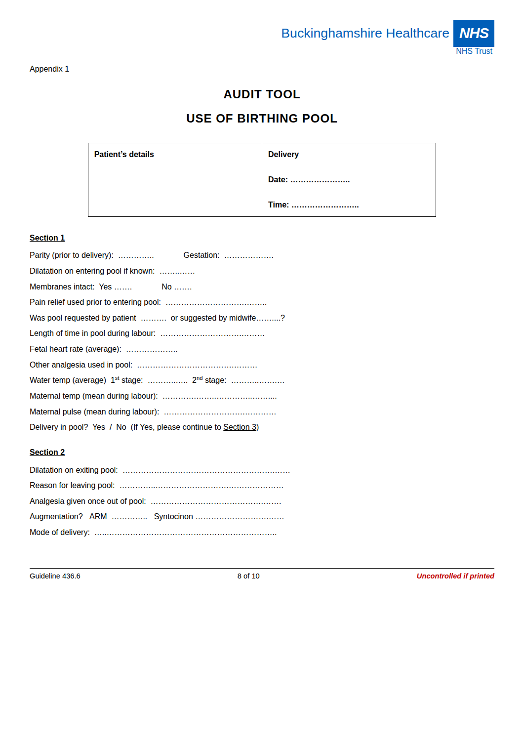Buckinghamshire Healthcare NHS
NHS Trust
Appendix 1
AUDIT TOOL
USE OF BIRTHING POOL
| Patient’s details | Delivery Date: ………………….. Time: …………………….. |
Section 1
Parity (prior to delivery): ………….. Gestation: ……………….
Dilatation on entering pool if known: ……..……
Membranes intact: Yes ……. No …….
Pain relief used prior to entering pool: ………………………….……..
Was pool requested by patient ………. or suggested by midwife……....?
Length of time in pool during labour: ………………………….………
Fetal heart rate (average): ………………..
Other analgesia used in pool: ……………………………….………
Water temp (average) 1st stage: ………..….. 2nd stage: ………..…….…
Maternal temp (mean during labour): ………….……..…………..……....
Maternal pulse (mean during labour): ………………………….…………
Delivery in pool? Yes / No (If Yes, please continue to Section 3)
Section 2
Dilatation on exiting pool: ………………………………………………….……
Reason for leaving pool: …………..……………………….…………………
Analgesia given once out of pool: …………………………………….…….
Augmentation? ARM ………….. Syntocinon ……………………….……
Mode of delivery: …..………………………………………………………..
Guideline 436.6 8 of 10 Uncontrolled if printed